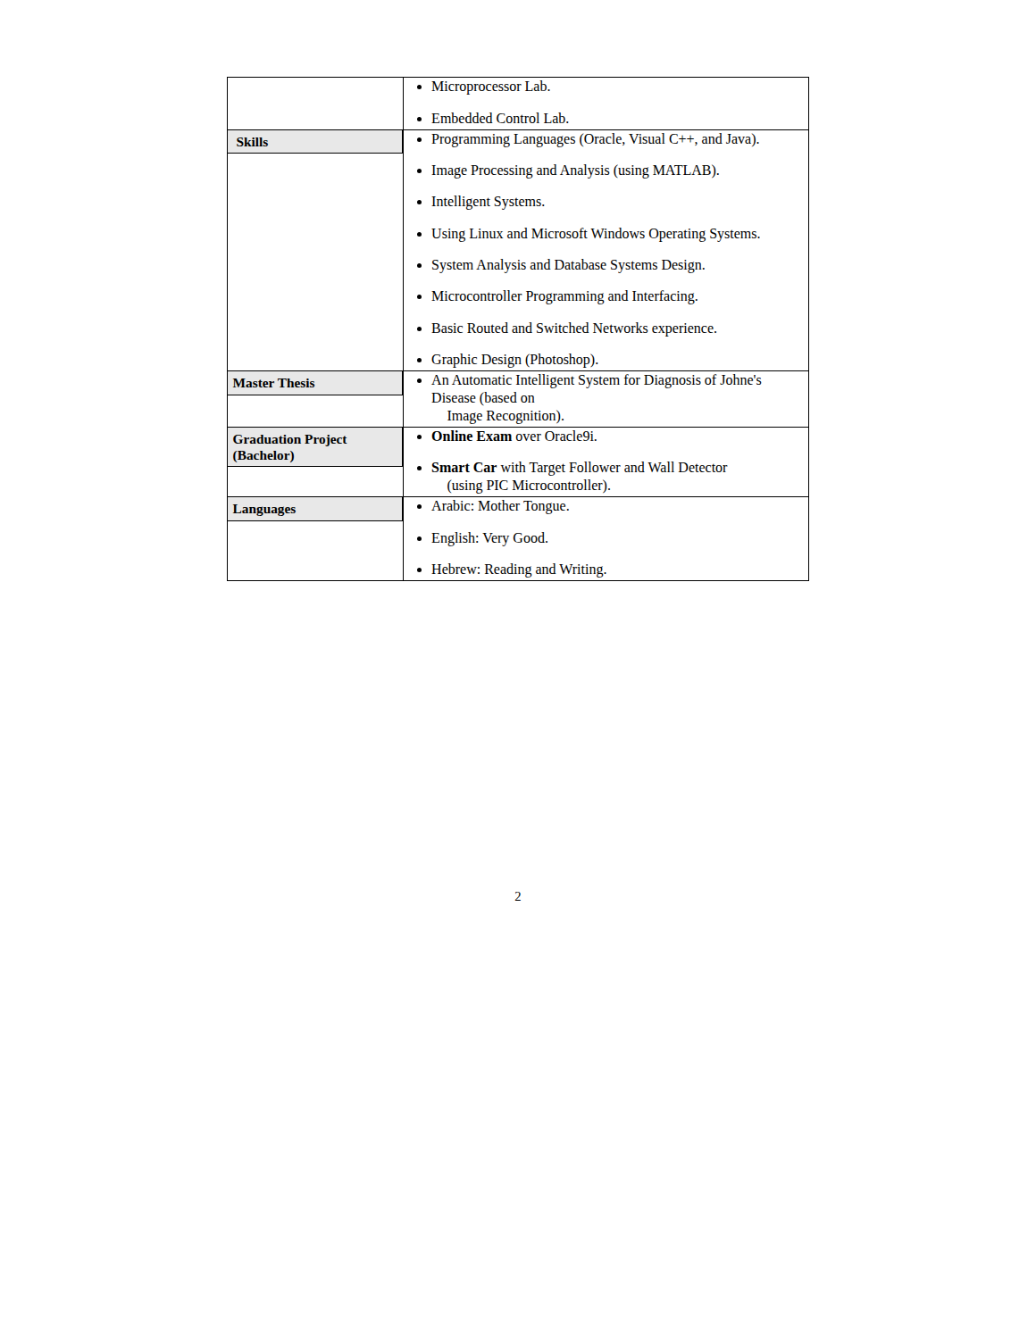| | Microprocessor Lab. Embedded Control Lab. |
| Skills | Programming Languages (Oracle, Visual C++, and Java). Image Processing and Analysis (using MATLAB). Intelligent Systems. Using Linux and Microsoft Windows Operating Systems. System Analysis and Database Systems Design. Microcontroller Programming and Interfacing. Basic Routed and Switched Networks experience. Graphic Design (Photoshop). |
| Master Thesis | An Automatic Intelligent System for Diagnosis of Johne's Disease (based on Image Recognition). |
| Graduation Project (Bachelor) | Online Exam over Oracle9i. Smart Car with Target Follower and Wall Detector (using PIC Microcontroller). |
| Languages | Arabic: Mother Tongue. English: Very Good. Hebrew: Reading and Writing. |
2